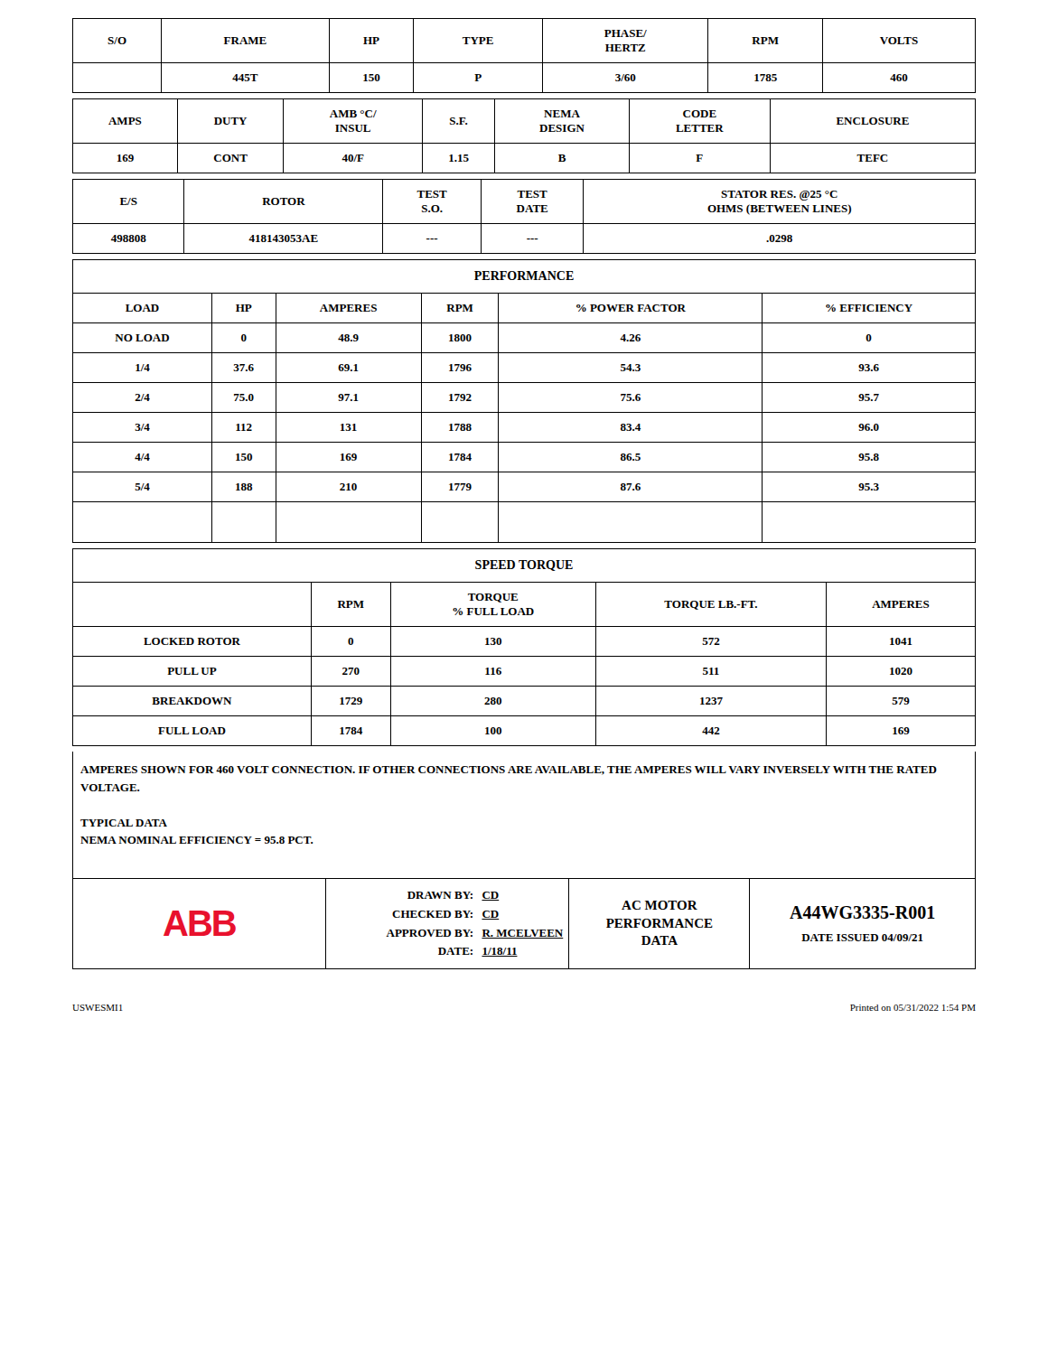| S/O | FRAME | HP | TYPE | PHASE/ HERTZ | RPM | VOLTS |
| --- | --- | --- | --- | --- | --- | --- |
| | 445T | 150 | P | 3/60 | 1785 | 460 |
| AMPS | DUTY | AMB °C/ INSUL | S.F. | NEMA DESIGN | CODE LETTER | ENCLOSURE |
| --- | --- | --- | --- | --- | --- | --- |
| 169 | CONT | 40/F | 1.15 | B | F | TEFC |
| E/S | ROTOR | TEST S.O. | TEST DATE | STATOR RES. @25 °C OHMS (BETWEEN LINES) |
| --- | --- | --- | --- | --- |
| 498808 | 418143053AE | --- | --- | .0298 |
| PERFORMANCE |
| LOAD | HP | AMPERES | RPM | % POWER FACTOR | % EFFICIENCY |
| NO LOAD | 0 | 48.9 | 1800 | 4.26 | 0 |
| 1/4 | 37.6 | 69.1 | 1796 | 54.3 | 93.6 |
| 2/4 | 75.0 | 97.1 | 1792 | 75.6 | 95.7 |
| 3/4 | 112 | 131 | 1788 | 83.4 | 96.0 |
| 4/4 | 150 | 169 | 1784 | 86.5 | 95.8 |
| 5/4 | 188 | 210 | 1779 | 87.6 | 95.3 |
| SPEED TORQUE |
| | RPM | TORQUE % FULL LOAD | TORQUE LB.-FT. | AMPERES |
| LOCKED ROTOR | 0 | 130 | 572 | 1041 |
| PULL UP | 270 | 116 | 511 | 1020 |
| BREAKDOWN | 1729 | 280 | 1237 | 579 |
| FULL LOAD | 1784 | 100 | 442 | 169 |
AMPERES SHOWN FOR 460 VOLT CONNECTION. IF OTHER CONNECTIONS ARE AVAILABLE, THE AMPERES WILL VARY INVERSELY WITH THE RATED VOLTAGE.
TYPICAL DATA
NEMA NOMINAL EFFICIENCY = 95.8 PCT.
| ABB | DRAWN BY: CD CHECKED BY: CD APPROVED BY: R. MCELVEEN DATE: 1/18/11 | AC MOTOR PERFORMANCE DATA | A44WG3335-R001 DATE ISSUED 04/09/21 |
USWESMI1 Printed on 05/31/2022 1:54 PM